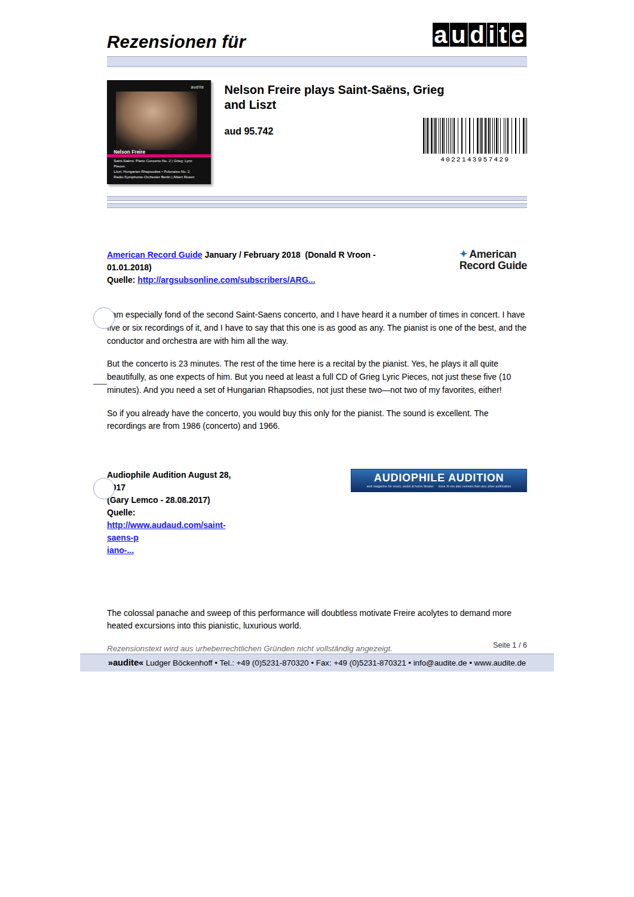Rezensionen für
audite
audite
Nelson Freire Saint-Saëns: Piano Concerto No. 2 | Grieg: Lyric Pieces
Liszt: Hungarian Rhapsodies • Polonaise No. 2
Radio-Symphonie-Orchester Berlin | Albert Rosen
Nelson Freire plays Saint-Saëns, Grieg
and Liszt
aud 95.742
4022143957429
American Record Guide January / February 2018 (Donald R Vroon - 01.01.2018)
Quelle: http://argsubsonline.com/subscribers/ARG...
✦American
Record Guide
I am especially fond of the second Saint-Saens concerto, and I have heard it a number of times in concert. I have five or six recordings of it, and I have to say that this one is as good as any. The pianist is one of the best, and the conductor and orchestra are with him all the way.
But the concerto is 23 minutes. The rest of the time here is a recital by the pianist. Yes, he plays it all quite beautifully, as one expects of him. But you need at least a full CD of Grieg Lyric Pieces, not just these five (10 minutes). And you need a set of Hungarian Rhapsodies, not just these two—not two of my favorites, either!
So if you already have the concerto, you would buy this only for the pianist. The sound is excellent. The recordings are from 1986 (concerto) and 1966.
Audiophile Audition August 28, 2017
(Gary Lemco - 28.08.2017)
Quelle:
http://www.audaud.com/saint-saens-p
iano-...
AUDIOPHILE AUDITION
web magazine for music, audio & home theater more hi-res disc reviews than any other publication
The colossal panache and sweep of this performance will doubtless motivate Freire acolytes to demand more heated excursions into this pianistic, luxurious world.
Rezensionstext wird aus urheberrechtlichen Gründen nicht vollständig angezeigt.
Seite 1 / 6
»audite« Ludger Böckenhoff • Tel.: +49 (0)5231-870320 • Fax: +49 (0)5231-870321 • info@audite.de • www.audite.de